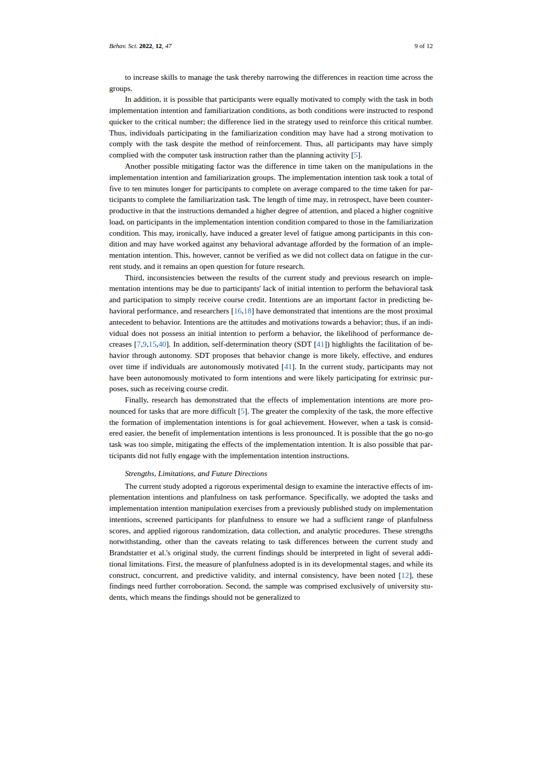Behav. Sci. 2022, 12, 47
9 of 12
to increase skills to manage the task thereby narrowing the differences in reaction time across the groups.
In addition, it is possible that participants were equally motivated to comply with the task in both implementation intention and familiarization conditions, as both conditions were instructed to respond quicker to the critical number; the difference lied in the strategy used to reinforce this critical number. Thus, individuals participating in the familiarization condition may have had a strong motivation to comply with the task despite the method of reinforcement. Thus, all participants may have simply complied with the computer task instruction rather than the planning activity [5].
Another possible mitigating factor was the difference in time taken on the manipulations in the implementation intention and familiarization groups. The implementation intention task took a total of five to ten minutes longer for participants to complete on average compared to the time taken for participants to complete the familiarization task. The length of time may, in retrospect, have been counterproductive in that the instructions demanded a higher degree of attention, and placed a higher cognitive load, on participants in the implementation intention condition compared to those in the familiarization condition. This may, ironically, have induced a greater level of fatigue among participants in this condition and may have worked against any behavioral advantage afforded by the formation of an implementation intention. This, however, cannot be verified as we did not collect data on fatigue in the current study, and it remains an open question for future research.
Third, inconsistencies between the results of the current study and previous research on implementation intentions may be due to participants' lack of initial intention to perform the behavioral task and participation to simply receive course credit. Intentions are an important factor in predicting behavioral performance, and researchers [16,18] have demonstrated that intentions are the most proximal antecedent to behavior. Intentions are the attitudes and motivations towards a behavior; thus, if an individual does not possess an initial intention to perform a behavior, the likelihood of performance decreases [7,9,15,40]. In addition, self-determination theory (SDT [41]) highlights the facilitation of behavior through autonomy. SDT proposes that behavior change is more likely, effective, and endures over time if individuals are autonomously motivated [41]. In the current study, participants may not have been autonomously motivated to form intentions and were likely participating for extrinsic purposes, such as receiving course credit.
Finally, research has demonstrated that the effects of implementation intentions are more pronounced for tasks that are more difficult [5]. The greater the complexity of the task, the more effective the formation of implementation intentions is for goal achievement. However, when a task is considered easier, the benefit of implementation intentions is less pronounced. It is possible that the go no-go task was too simple, mitigating the effects of the implementation intention. It is also possible that participants did not fully engage with the implementation intention instructions.
Strengths, Limitations, and Future Directions
The current study adopted a rigorous experimental design to examine the interactive effects of implementation intentions and planfulness on task performance. Specifically, we adopted the tasks and implementation intention manipulation exercises from a previously published study on implementation intentions, screened participants for planfulness to ensure we had a sufficient range of planfulness scores, and applied rigorous randomization, data collection, and analytic procedures. These strengths notwithstanding, other than the caveats relating to task differences between the current study and Brandstatter et al.'s original study, the current findings should be interpreted in light of several additional limitations. First, the measure of planfulness adopted is in its developmental stages, and while its construct, concurrent, and predictive validity, and internal consistency, have been noted [12], these findings need further corroboration. Second, the sample was comprised exclusively of university students, which means the findings should not be generalized to